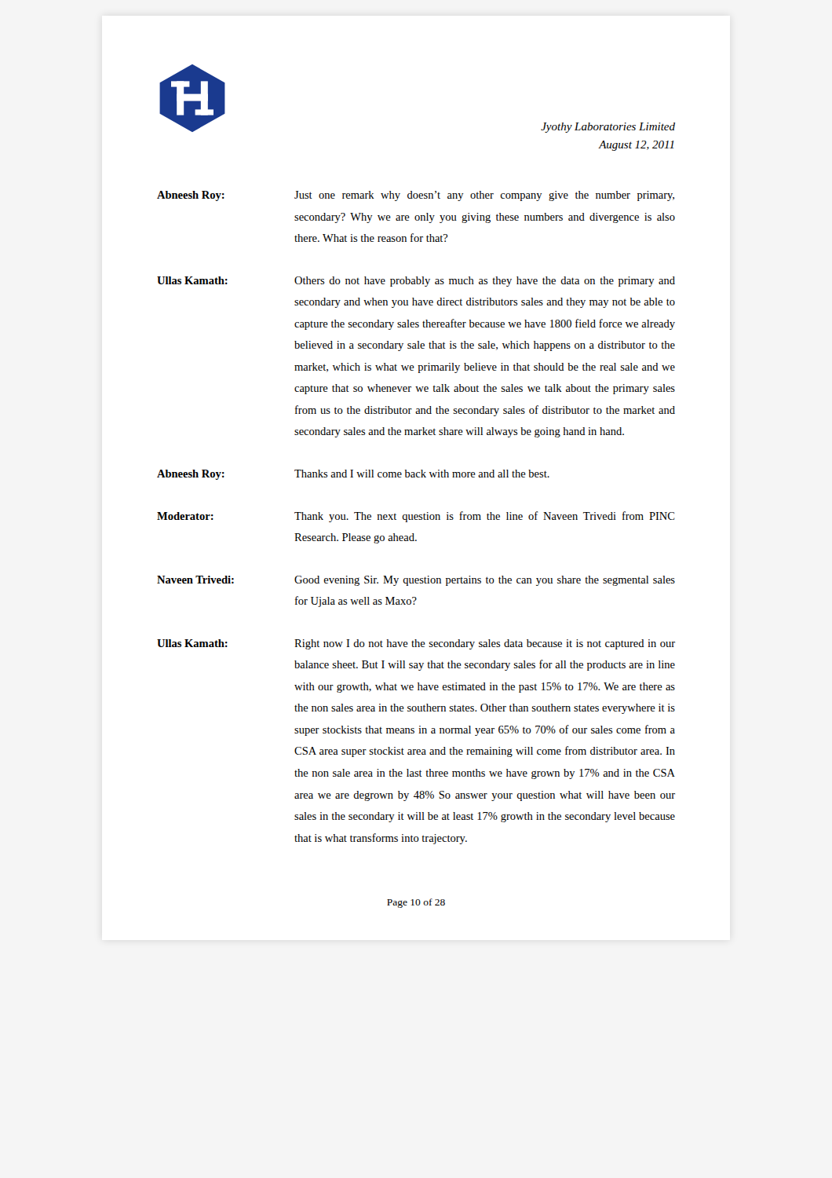Jyothy Laboratories Limited
August 12, 2011
Abneesh Roy:
Just one remark why doesn’t any other company give the number primary, secondary? Why we are only you giving these numbers and divergence is also there. What is the reason for that?
Ullas Kamath:
Others do not have probably as much as they have the data on the primary and secondary and when you have direct distributors sales and they may not be able to capture the secondary sales thereafter because we have 1800 field force we already believed in a secondary sale that is the sale, which happens on a distributor to the market, which is what we primarily believe in that should be the real sale and we capture that so whenever we talk about the sales we talk about the primary sales from us to the distributor and the secondary sales of distributor to the market and secondary sales and the market share will always be going hand in hand.
Abneesh Roy:
Thanks and I will come back with more and all the best.
Moderator:
Thank you. The next question is from the line of Naveen Trivedi from PINC Research. Please go ahead.
Naveen Trivedi:
Good evening Sir. My question pertains to the can you share the segmental sales for Ujala as well as Maxo?
Ullas Kamath:
Right now I do not have the secondary sales data because it is not captured in our balance sheet. But I will say that the secondary sales for all the products are in line with our growth, what we have estimated in the past 15% to 17%. We are there as the non sales area in the southern states. Other than southern states everywhere it is super stockists that means in a normal year 65% to 70% of our sales come from a CSA area super stockist area and the remaining will come from distributor area. In the non sale area in the last three months we have grown by 17% and in the CSA area we are degrown by 48% So answer your question what will have been our sales in the secondary it will be at least 17% growth in the secondary level because that is what transforms into trajectory.
Page 10 of 28